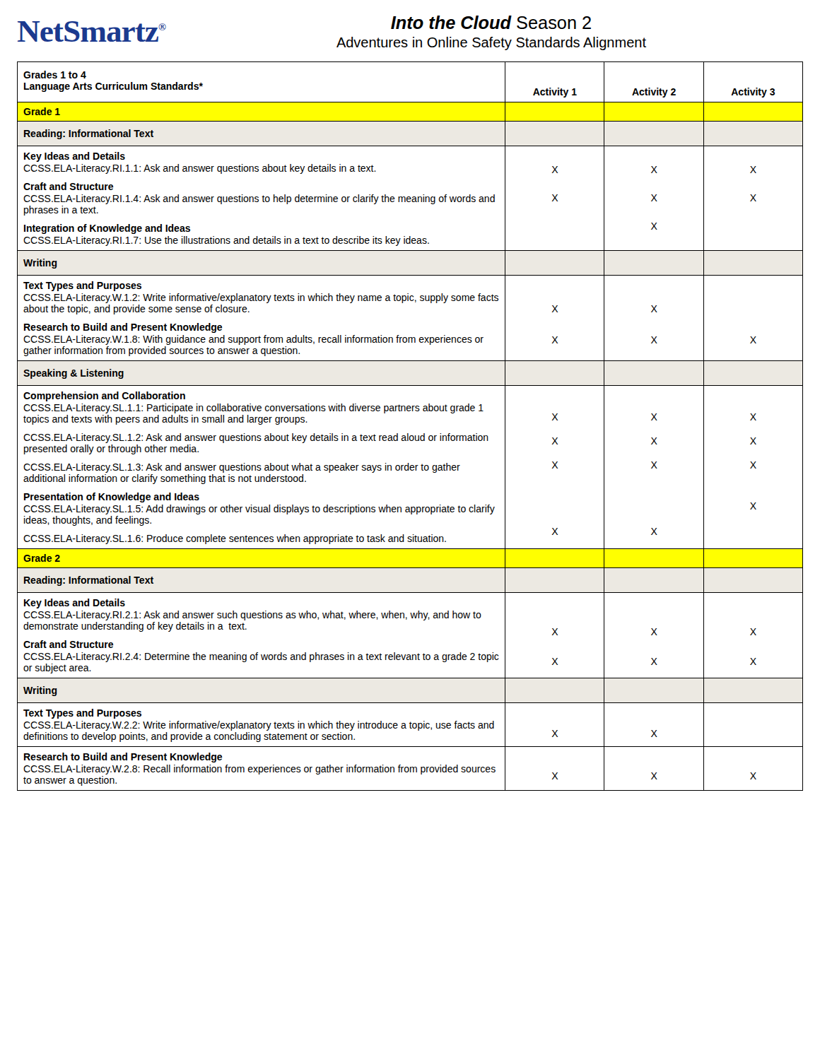NetSmartz®
Into the Cloud Season 2
Adventures in Online Safety Standards Alignment
| Grades 1 to 4 Language Arts Curriculum Standards* | Activity 1 | Activity 2 | Activity 3 |
| --- | --- | --- | --- |
| Grade 1 | | | |
| Reading: Informational Text | | | |
| Key Ideas and Details CCSS.ELA-Literacy.RI.1.1: Ask and answer questions about key details in a text. Craft and Structure CCSS.ELA-Literacy.RI.1.4: Ask and answer questions to help determine or clarify the meaning of words and phrases in a text. Integration of Knowledge and Ideas CCSS.ELA-Literacy.RI.1.7: Use the illustrations and details in a text to describe its key ideas. | X X | X X X | X X |
| Writing | | | |
| Text Types and Purposes CCSS.ELA-Literacy.W.1.2: Write informative/explanatory texts in which they name a topic, supply some facts about the topic, and provide some sense of closure. Research to Build and Present Knowledge CCSS.ELA-Literacy.W.1.8: With guidance and support from adults, recall information from experiences or gather information from provided sources to answer a question. | X X | X X | X |
| Speaking & Listening | | | |
| Comprehension and Collaboration CCSS.ELA-Literacy.SL.1.1: Participate in collaborative conversations with diverse partners about grade 1 topics and texts with peers and adults in small and larger groups. CCSS.ELA-Literacy.SL.1.2: Ask and answer questions about key details in a text read aloud or information presented orally or through other media. CCSS.ELA-Literacy.SL.1.3: Ask and answer questions about what a speaker says in order to gather additional information or clarify something that is not understood. Presentation of Knowledge and Ideas CCSS.ELA-Literacy.SL.1.5: Add drawings or other visual displays to descriptions when appropriate to clarify ideas, thoughts, and feelings. CCSS.ELA-Literacy.SL.1.6: Produce complete sentences when appropriate to task and situation. | X X X X | X X X X | X X X X |
| Grade 2 | | | |
| Reading: Informational Text | | | |
| Key Ideas and Details CCSS.ELA-Literacy.RI.2.1: Ask and answer such questions as who, what, where, when, why, and how to demonstrate understanding of key details in a text. Craft and Structure CCSS.ELA-Literacy.RI.2.4: Determine the meaning of words and phrases in a text relevant to a grade 2 topic or subject area. | X X | X X | X X |
| Writing | | | |
| Text Types and Purposes CCSS.ELA-Literacy.W.2.2: Write informative/explanatory texts in which they introduce a topic, use facts and definitions to develop points, and provide a concluding statement or section. | X | X | |
| Research to Build and Present Knowledge CCSS.ELA-Literacy.W.2.8: Recall information from experiences or gather information from provided sources to answer a question. | X | X | X |